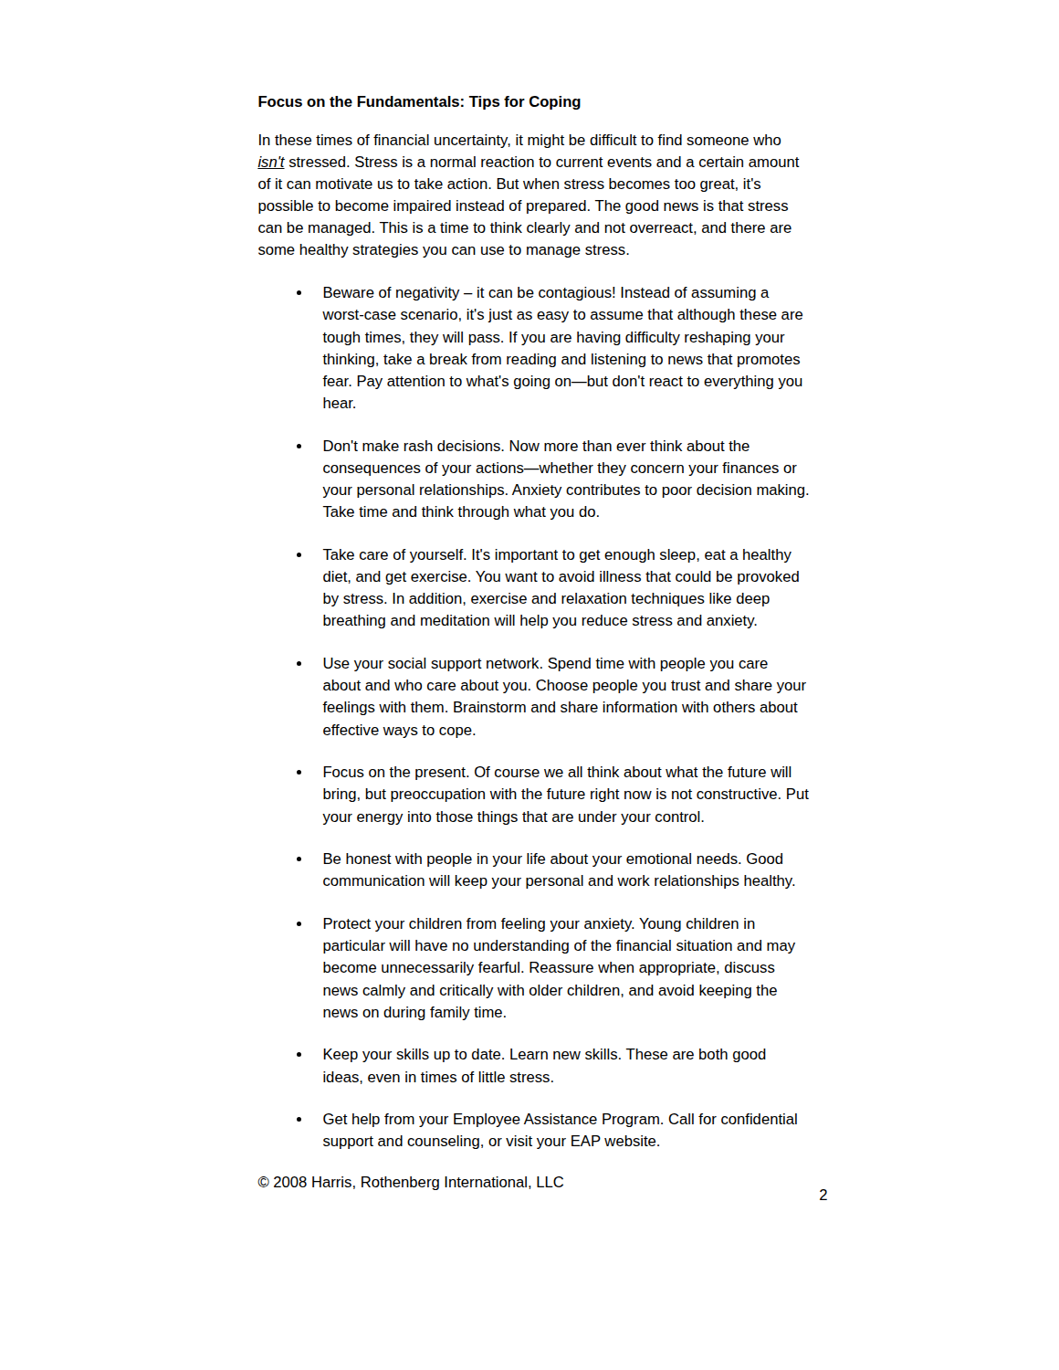Focus on the Fundamentals: Tips for Coping
In these times of financial uncertainty, it might be difficult to find someone who isn't stressed. Stress is a normal reaction to current events and a certain amount of it can motivate us to take action. But when stress becomes too great, it's possible to become impaired instead of prepared. The good news is that stress can be managed. This is a time to think clearly and not overreact, and there are some healthy strategies you can use to manage stress.
Beware of negativity – it can be contagious! Instead of assuming a worst-case scenario, it's just as easy to assume that although these are tough times, they will pass. If you are having difficulty reshaping your thinking, take a break from reading and listening to news that promotes fear. Pay attention to what's going on—but don't react to everything you hear.
Don't make rash decisions. Now more than ever think about the consequences of your actions—whether they concern your finances or your personal relationships. Anxiety contributes to poor decision making. Take time and think through what you do.
Take care of yourself. It's important to get enough sleep, eat a healthy diet, and get exercise. You want to avoid illness that could be provoked by stress. In addition, exercise and relaxation techniques like deep breathing and meditation will help you reduce stress and anxiety.
Use your social support network. Spend time with people you care about and who care about you. Choose people you trust and share your feelings with them. Brainstorm and share information with others about effective ways to cope.
Focus on the present. Of course we all think about what the future will bring, but preoccupation with the future right now is not constructive. Put your energy into those things that are under your control.
Be honest with people in your life about your emotional needs. Good communication will keep your personal and work relationships healthy.
Protect your children from feeling your anxiety. Young children in particular will have no understanding of the financial situation and may become unnecessarily fearful. Reassure when appropriate, discuss news calmly and critically with older children, and avoid keeping the news on during family time.
Keep your skills up to date. Learn new skills. These are both good ideas, even in times of little stress.
Get help from your Employee Assistance Program. Call for confidential support and counseling, or visit your EAP website.
© 2008 Harris, Rothenberg International, LLC
2